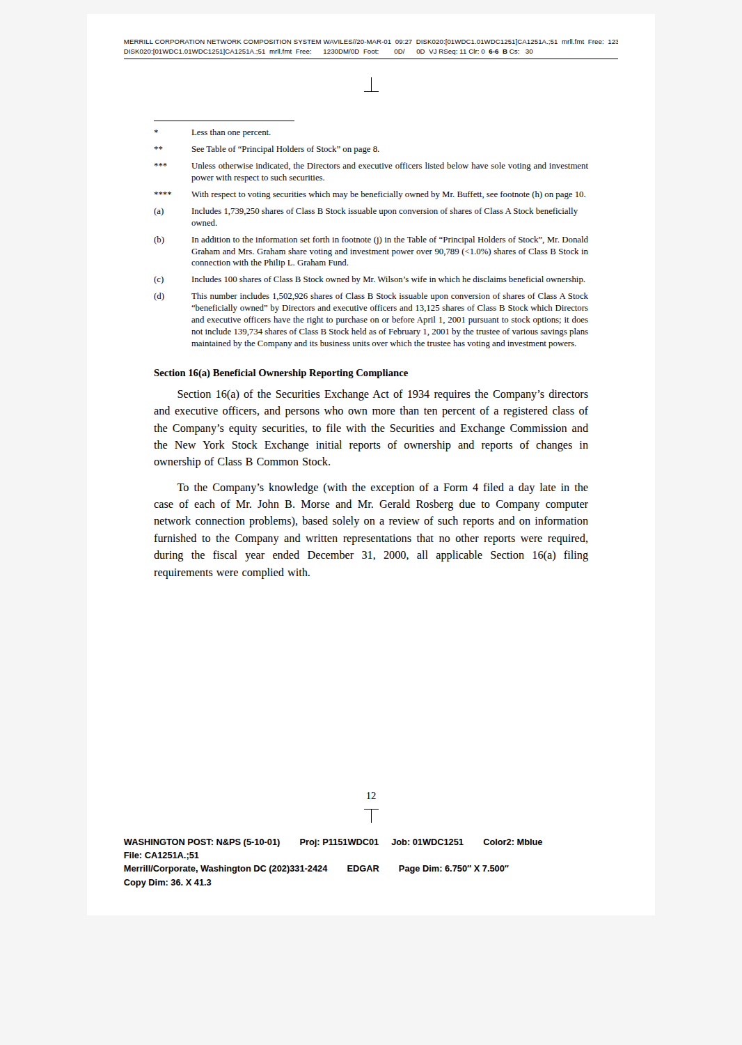MERRILL CORPORATION NETWORK COMPOSITION SYSTEM WAVILES//20-MAR-01 09:27 DISK020:[01WDC1.01WDC1251]CA1251A.;51 mrll.fmt Free: 1230DM/0D Foot: 0D/ 0D VJ RSeq: 11 Clr: 0 6-6 B Cs: 30
DISK020:[01WDC1.01WDC1251]CA1251A.;51 mrll.fmt Free: 1230DM/0D Foot: 0D/ 0D VJ RSeq: 11 Clr: 0 6-6 B Cs: 30
| * | Less than one percent. |
| ** | See Table of “Principal Holders of Stock” on page 8. |
| *** | Unless otherwise indicated, the Directors and executive officers listed below have sole voting and investment power with respect to such securities. |
| **** | With respect to voting securities which may be beneficially owned by Mr. Buffett, see footnote (h) on page 10. |
| (a) | Includes 1,739,250 shares of Class B Stock issuable upon conversion of shares of Class A Stock beneficially owned. |
| (b) | In addition to the information set forth in footnote (j) in the Table of “Principal Holders of Stock”, Mr. Donald Graham and Mrs. Graham share voting and investment power over 90,789 (<1.0%) shares of Class B Stock in connection with the Philip L. Graham Fund. |
| (c) | Includes 100 shares of Class B Stock owned by Mr. Wilson’s wife in which he disclaims beneficial ownership. |
| (d) | This number includes 1,502,926 shares of Class B Stock issuable upon conversion of shares of Class A Stock “beneficially owned” by Directors and executive officers and 13,125 shares of Class B Stock which Directors and executive officers have the right to purchase on or before April 1, 2001 pursuant to stock options; it does not include 139,734 shares of Class B Stock held as of February 1, 2001 by the trustee of various savings plans maintained by the Company and its business units over which the trustee has voting and investment powers. |
Section 16(a) Beneficial Ownership Reporting Compliance
Section 16(a) of the Securities Exchange Act of 1934 requires the Company’s directors and executive officers, and persons who own more than ten percent of a registered class of the Company’s equity securities, to file with the Securities and Exchange Commission and the New York Stock Exchange initial reports of ownership and reports of changes in ownership of Class B Common Stock.
To the Company’s knowledge (with the exception of a Form 4 filed a day late in the case of each of Mr. John B. Morse and Mr. Gerald Rosberg due to Company computer network connection problems), based solely on a review of such reports and on information furnished to the Company and written representations that no other reports were required, during the fiscal year ended December 31, 2000, all applicable Section 16(a) filing requirements were complied with.
12
WASHINGTON POST: N&PS (5-10-01) Proj: P1151WDC01 Job: 01WDC1251 Color2: Mblue
File: CA1251A.;51
Merrill/Corporate, Washington DC (202)331-2424 EDGAR Page Dim: 6.750″ X 7.500″
Copy Dim: 36. X 41.3